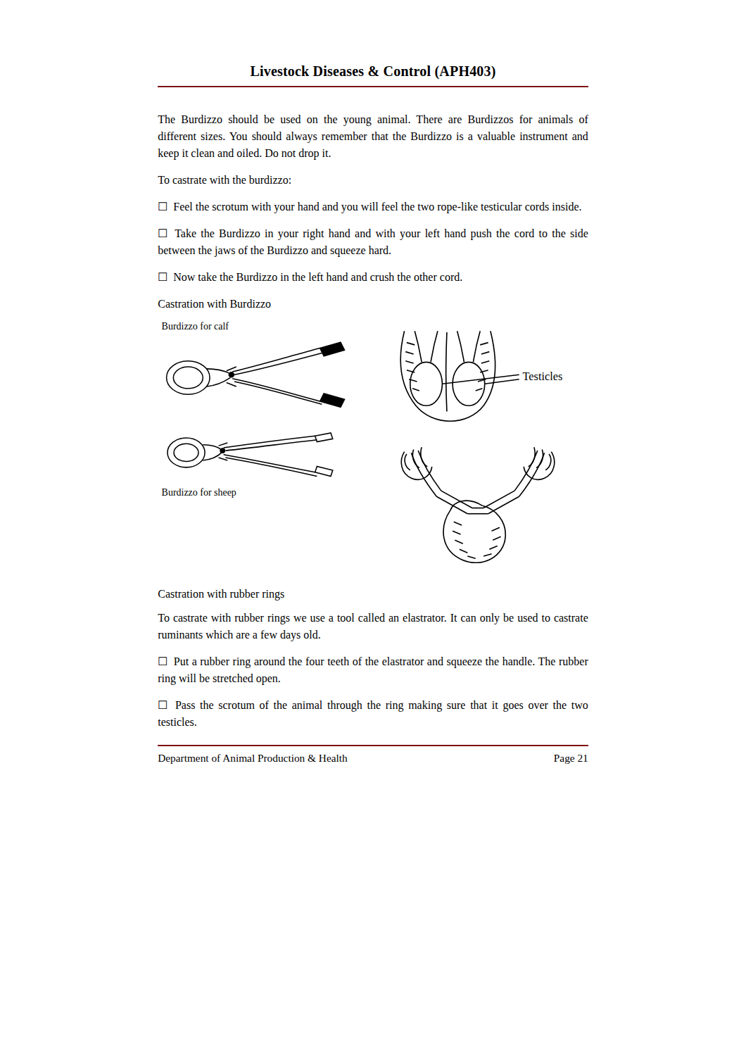Livestock Diseases & Control (APH403)
The Burdizzo should be used on the young animal. There are Burdizzos for animals of different sizes. You should always remember that the Burdizzo is a valuable instrument and keep it clean and oiled. Do not drop it.
To castrate with the burdizzo:
☐ Feel the scrotum with your hand and you will feel the two rope-like testicular cords inside.
☐ Take the Burdizzo in your right hand and with your left hand push the cord to the side between the jaws of the Burdizzo and squeeze hard.
☐ Now take the Burdizzo in the left hand and crush the other cord.
Castration with Burdizzo
Burdizzo for calf Burdizzo for sheep
Testicles
Castration with rubber rings
To castrate with rubber rings we use a tool called an elastrator. It can only be used to castrate ruminants which are a few days old.
☐ Put a rubber ring around the four teeth of the elastrator and squeeze the handle. The rubber ring will be stretched open.
☐ Pass the scrotum of the animal through the ring making sure that it goes over the two testicles.
Department of Animal Production & Health Page 21